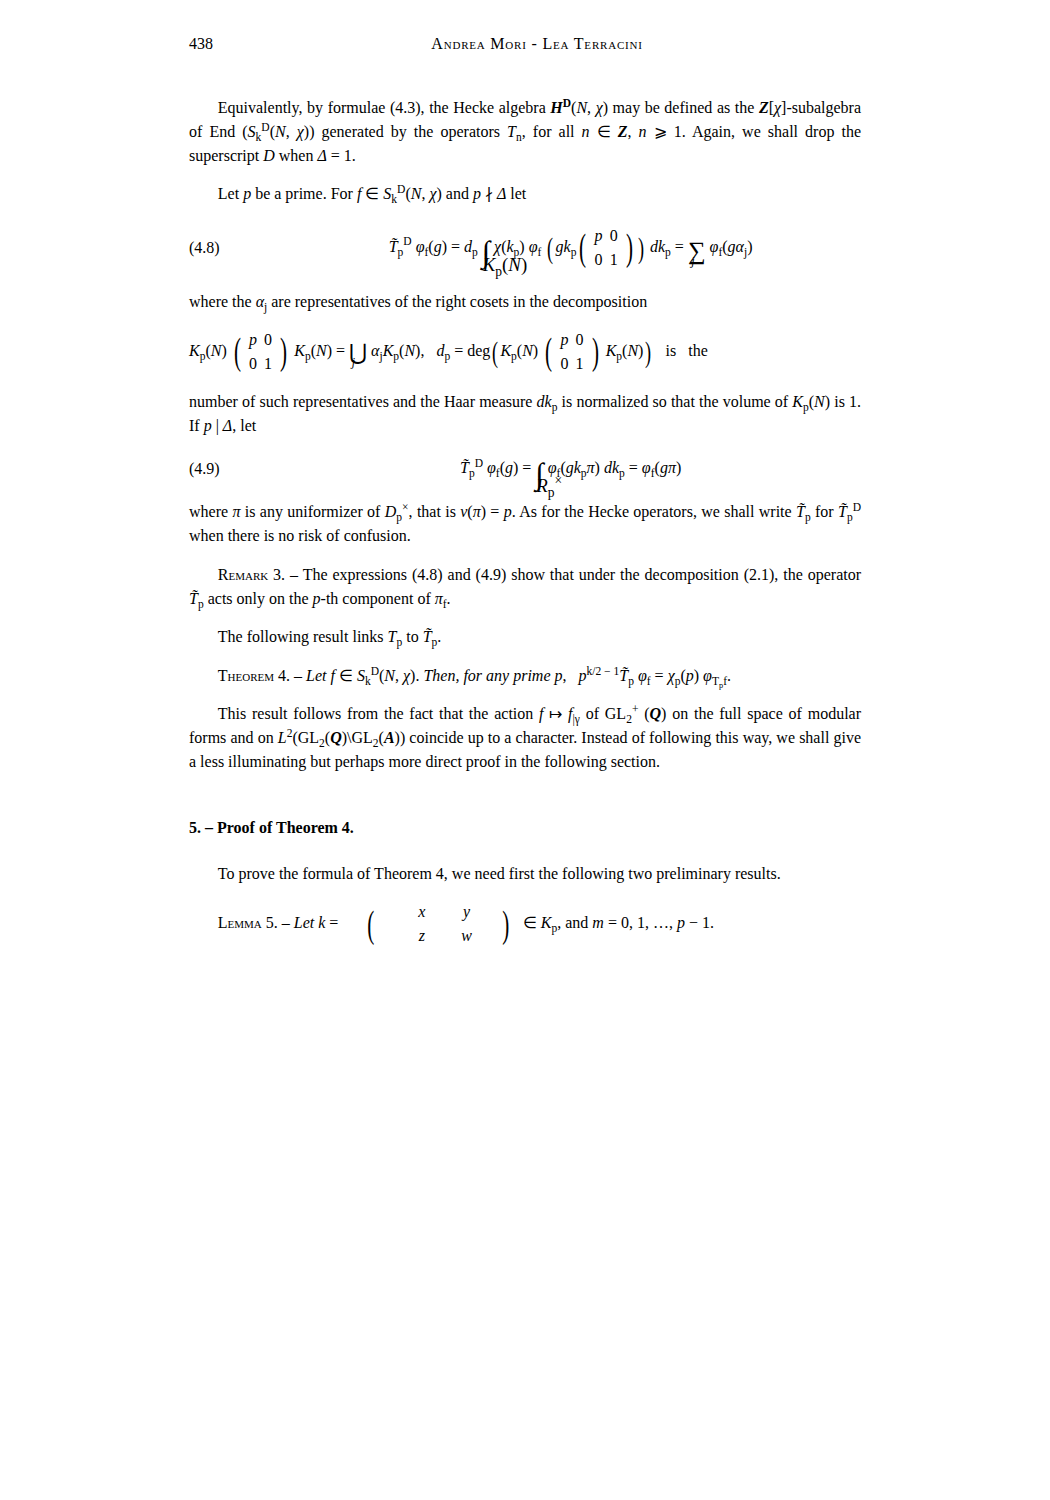438 Andrea Mori - Lea Terracini
Equivalently, by formulae (4.3), the Hecke algebra HD(N, χ) may be defined as the Z[χ]-subalgebra of End (SkD(N, χ)) generated by the operators Tn, for all n ∈ Z, n ⩾ 1. Again, we shall drop the superscript D when Δ = 1.
Let p be a prime. For f ∈ SkD(N, χ) and p ∤ Δ let
(4.8) T̃pD φf(g) = dp ∫Kp(N) χ(kp) φf (gkp(p 001)) dkp = ∑j φf(gαj)
where the αj are representatives of the right cosets in the decomposition
Kp(N) (p 001) Kp(N) = ⋃j αjKp(N), dp = deg(Kp(N) (p 001) Kp(N)) is the
number of such representatives and the Haar measure dkp is normalized so that the volume of Kp(N) is 1. If p | Δ, let
(4.9) T̃pD φf(g) = ∫Rp× φf(gkpπ) dkp = φf(gπ)
where π is any uniformizer of Dp×, that is ν(π) = p. As for the Hecke operators, we shall write T̃p for T̃pD when there is no risk of confusion.
Remark 3. – The expressions (4.8) and (4.9) show that under the decomposition (2.1), the operator T̃p acts only on the p-th component of πf.
The following result links Tp to T̃p.
Theorem 4. – Let f ∈ SkD(N, χ). Then, for any prime p, pk/2 − 1T̃p φf = χp(p) φTpf.
This result follows from the fact that the action f ↦ f|γ of GL2+ (Q) on the full space of modular forms and on L2(GL2(Q)\GL2(A)) coincide up to a character. Instead of following this way, we shall give a less illuminating but perhaps more direct proof in the following section.
5. – Proof of Theorem 4.
To prove the formula of Theorem 4, we need first the following two preliminary results.
Lemma 5. – Let k = (xz yw) ∈ Kp, and m = 0, 1, …, p − 1.